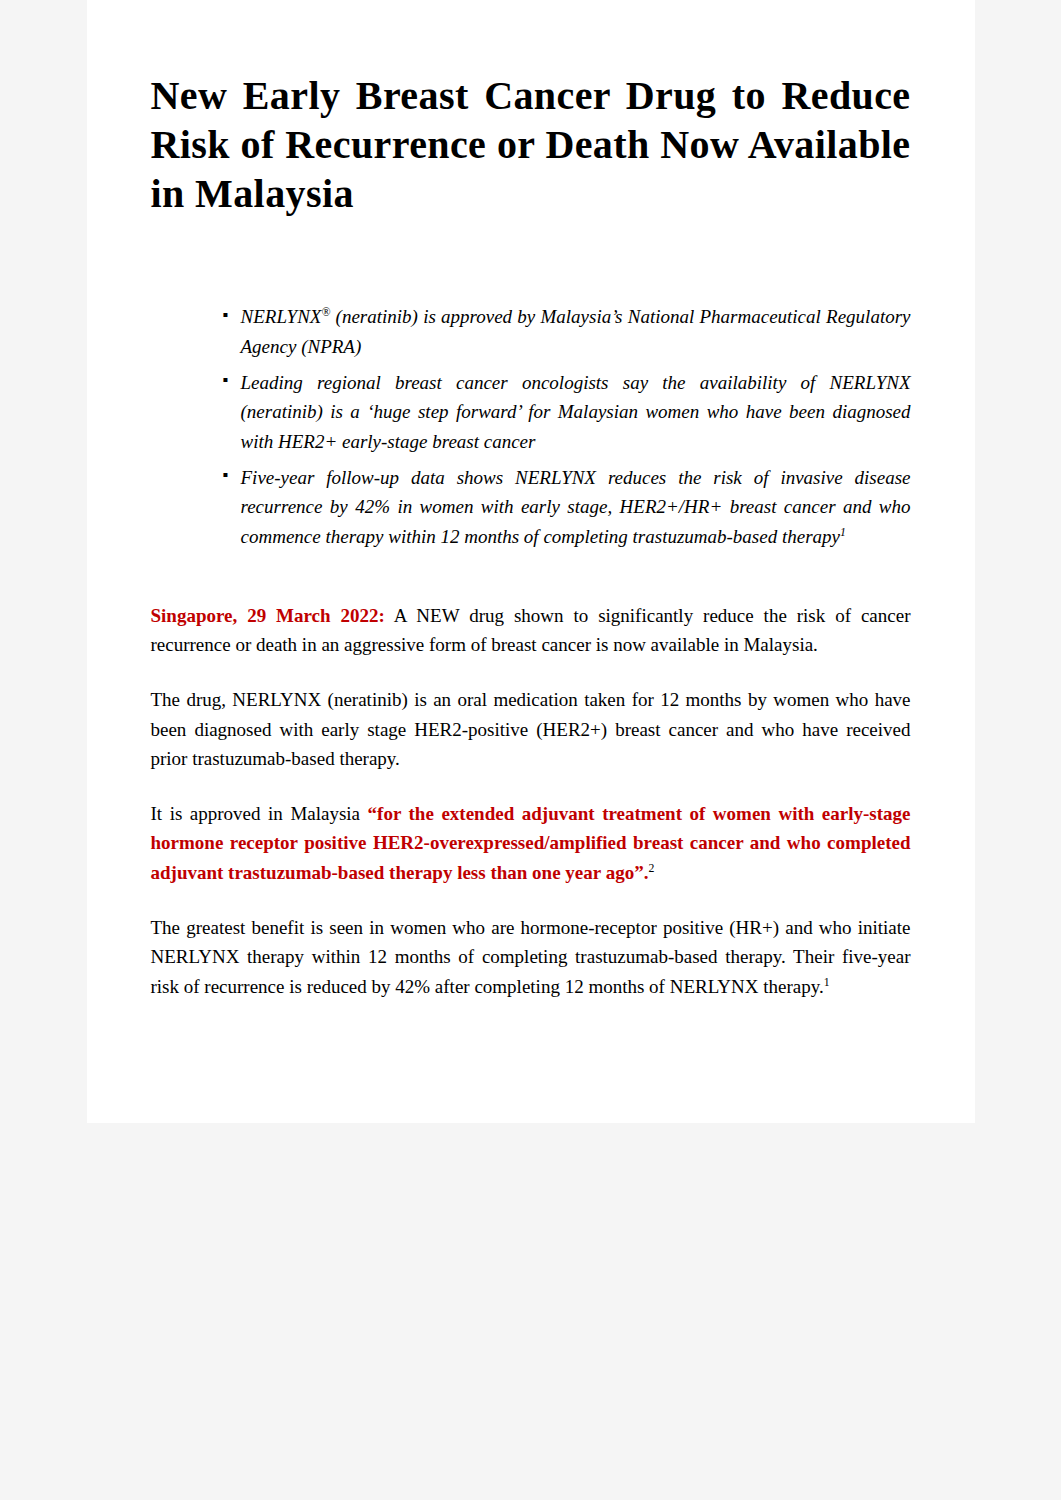New Early Breast Cancer Drug to Reduce Risk of Recurrence or Death Now Available in Malaysia
NERLYNX® (neratinib) is approved by Malaysia’s National Pharmaceutical Regulatory Agency (NPRA)
Leading regional breast cancer oncologists say the availability of NERLYNX (neratinib) is a ‘huge step forward’ for Malaysian women who have been diagnosed with HER2+ early-stage breast cancer
Five-year follow-up data shows NERLYNX reduces the risk of invasive disease recurrence by 42% in women with early stage, HER2+/HR+ breast cancer and who commence therapy within 12 months of completing trastuzumab-based therapy1
Singapore, 29 March 2022: A NEW drug shown to significantly reduce the risk of cancer recurrence or death in an aggressive form of breast cancer is now available in Malaysia.
The drug, NERLYNX (neratinib) is an oral medication taken for 12 months by women who have been diagnosed with early stage HER2-positive (HER2+) breast cancer and who have received prior trastuzumab-based therapy.
It is approved in Malaysia “for the extended adjuvant treatment of women with early-stage hormone receptor positive HER2-overexpressed/amplified breast cancer and who completed adjuvant trastuzumab-based therapy less than one year ago”.2
The greatest benefit is seen in women who are hormone-receptor positive (HR+) and who initiate NERLYNX therapy within 12 months of completing trastuzumab-based therapy. Their five-year risk of recurrence is reduced by 42% after completing 12 months of NERLYNX therapy.1